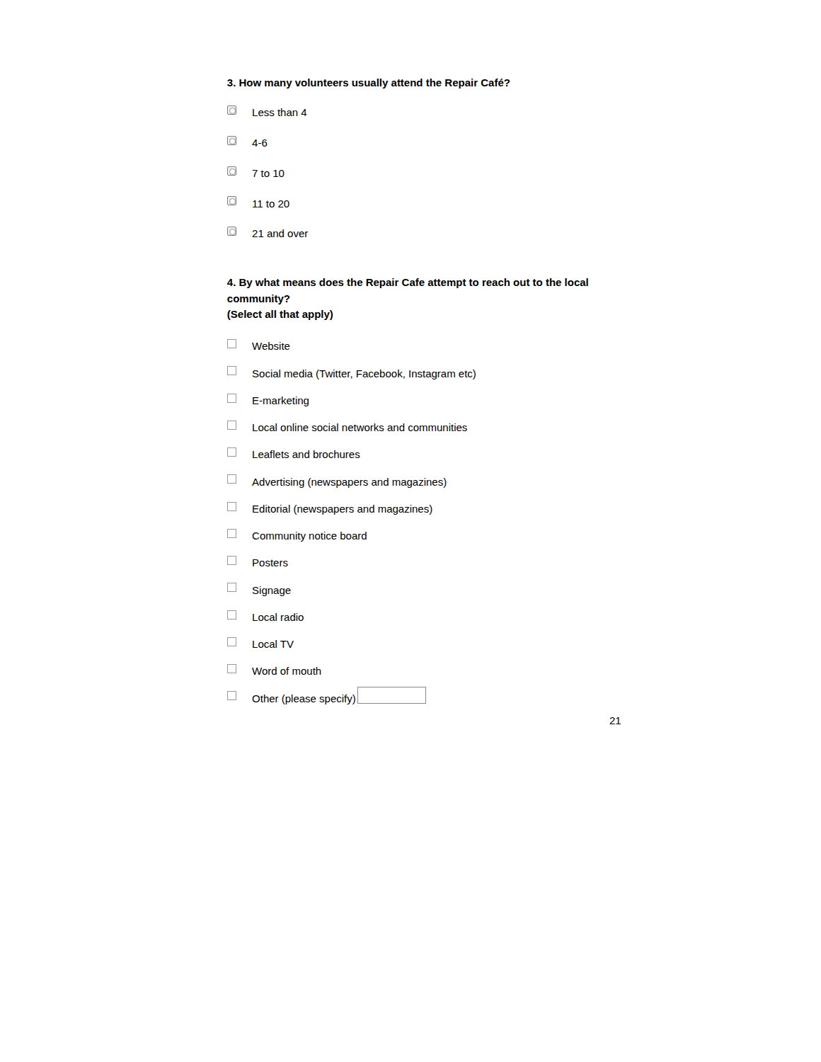3. How many volunteers usually attend the Repair Café?
Less than 4
4-6
7 to 10
11 to 20
21 and over
4. By what means does the Repair Cafe attempt to reach out to the local community?
(Select all that apply)
Website
Social media (Twitter, Facebook, Instagram etc)
E-marketing
Local online social networks and communities
Leaflets and brochures
Advertising (newspapers and magazines)
Editorial (newspapers and magazines)
Community notice board
Posters
Signage
Local radio
Local TV
Word of mouth
Other (please specify)
21